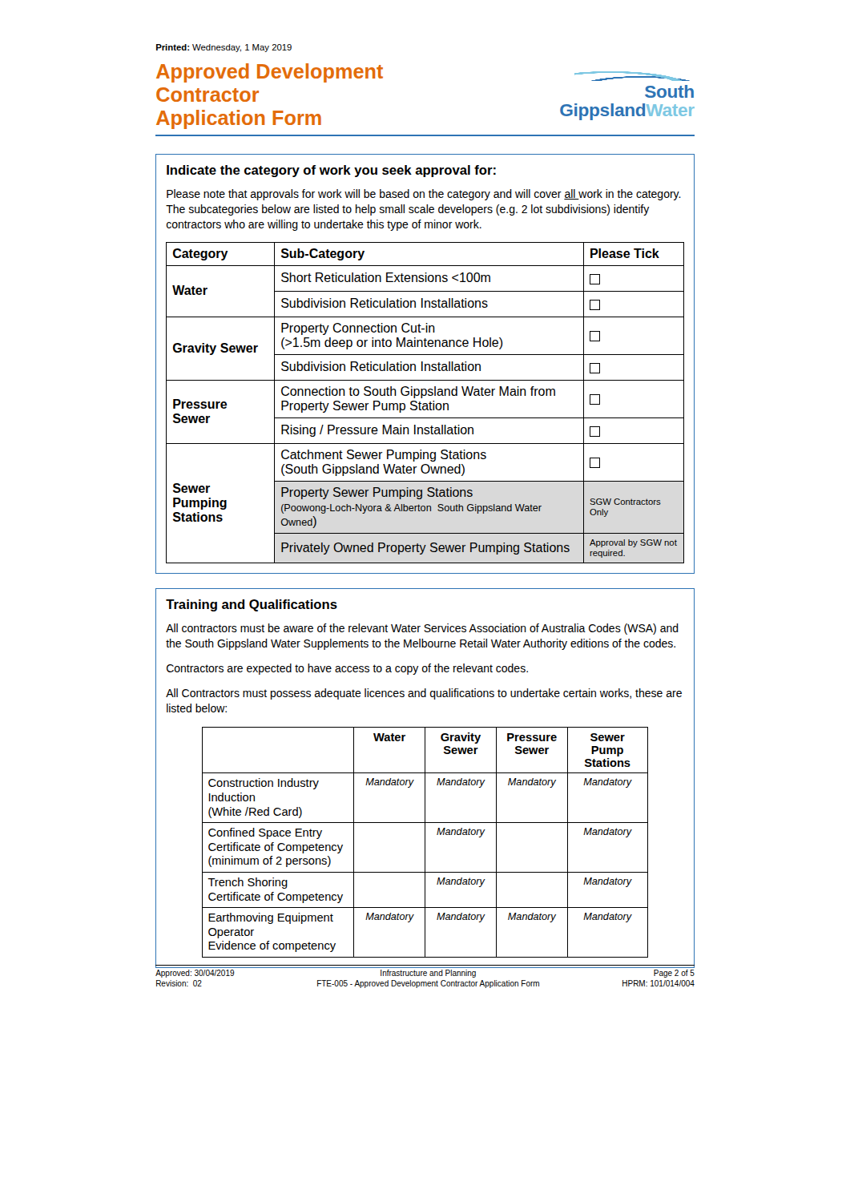Printed: Wednesday, 1 May 2019
Approved Development Contractor
Application Form
South Gippsland Water
Indicate the category of work you seek approval for:
Please note that approvals for work will be based on the category and will cover all work in the category. The subcategories below are listed to help small scale developers (e.g. 2 lot subdivisions) identify contractors who are willing to undertake this type of minor work.
| Category | Sub-Category | Please Tick |
| --- | --- | --- |
| Water | Short Reticulation Extensions <100m | |
| Subdivision Reticulation Installations | |
| Gravity Sewer | Property Connection Cut-in (>1.5m deep or into Maintenance Hole) | |
| Subdivision Reticulation Installation | |
| Pressure Sewer | Connection to South Gippsland Water Main from Property Sewer Pump Station | |
| Rising / Pressure Main Installation | |
| Sewer Pumping Stations | Catchment Sewer Pumping Stations (South Gippsland Water Owned) | |
| Property Sewer Pumping Stations (Poowong-Loch-Nyora & Alberton South Gippsland Water Owned ) | SGW Contractors Only |
| Privately Owned Property Sewer Pumping Stations | Approval by SGW not required. |
Training and Qualifications
All contractors must be aware of the relevant Water Services Association of Australia Codes (WSA) and the South Gippsland Water Supplements to the Melbourne Retail Water Authority editions of the codes.
Contractors are expected to have access to a copy of the relevant codes.
All Contractors must possess adequate licences and qualifications to undertake certain works, these are listed below:
| | Water | Gravity Sewer | Pressure Sewer | Sewer Pump Stations |
| --- | --- | --- | --- | --- |
| Construction Industry Induction (White /Red Card) | Mandatory | Mandatory | Mandatory | Mandatory |
| Confined Space Entry Certificate of Competency (minimum of 2 persons) | | Mandatory | | Mandatory |
| Trench Shoring Certificate of Competency | | Mandatory | | Mandatory |
| Earthmoving Equipment Operator Evidence of competency | Mandatory | Mandatory | Mandatory | Mandatory |
Approved: 30/04/2019
Revision: 02
Infrastructure and Planning
FTE-005 - Approved Development Contractor Application Form
Page 2 of 5
HPRM: 101/014/004